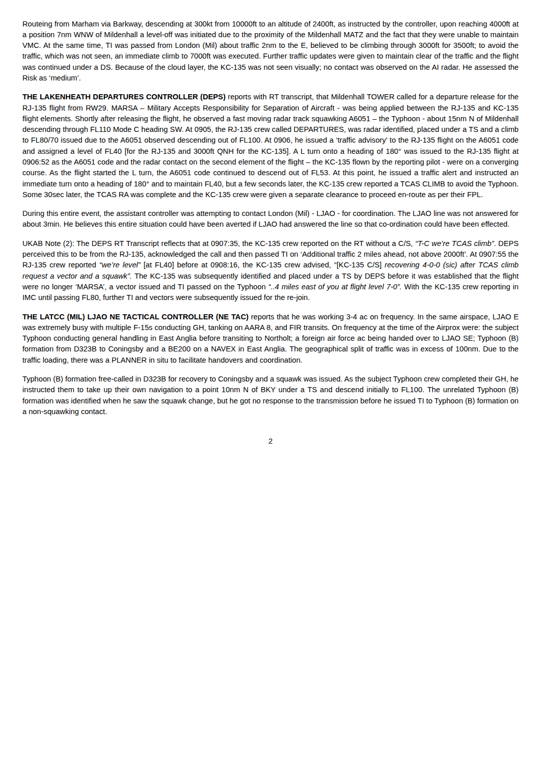Routeing from Marham via Barkway, descending at 300kt from 10000ft to an altitude of 2400ft, as instructed by the controller, upon reaching 4000ft at a position 7nm WNW of Mildenhall a level-off was initiated due to the proximity of the Mildenhall MATZ and the fact that they were unable to maintain VMC. At the same time, TI was passed from London (Mil) about traffic 2nm to the E, believed to be climbing through 3000ft for 3500ft; to avoid the traffic, which was not seen, an immediate climb to 7000ft was executed. Further traffic updates were given to maintain clear of the traffic and the flight was continued under a DS. Because of the cloud layer, the KC-135 was not seen visually; no contact was observed on the AI radar. He assessed the Risk as ‘medium’.
THE LAKENHEATH DEPARTURES CONTROLLER (DEPS) reports with RT transcript, that Mildenhall TOWER called for a departure release for the RJ-135 flight from RW29. MARSA – Military Accepts Responsibility for Separation of Aircraft - was being applied between the RJ-135 and KC-135 flight elements. Shortly after releasing the flight, he observed a fast moving radar track squawking A6051 – the Typhoon - about 15nm N of Mildenhall descending through FL110 Mode C heading SW. At 0905, the RJ-135 crew called DEPARTURES, was radar identified, placed under a TS and a climb to FL80/70 issued due to the A6051 observed descending out of FL100. At 0906, he issued a ‘traffic advisory’ to the RJ-135 flight on the A6051 code and assigned a level of FL40 [for the RJ-135 and 3000ft QNH for the KC-135]. A L turn onto a heading of 180° was issued to the RJ-135 flight at 0906:52 as the A6051 code and the radar contact on the second element of the flight – the KC-135 flown by the reporting pilot - were on a converging course. As the flight started the L turn, the A6051 code continued to descend out of FL53. At this point, he issued a traffic alert and instructed an immediate turn onto a heading of 180° and to maintain FL40, but a few seconds later, the KC-135 crew reported a TCAS CLIMB to avoid the Typhoon. Some 30sec later, the TCAS RA was complete and the KC-135 crew were given a separate clearance to proceed en-route as per their FPL.
During this entire event, the assistant controller was attempting to contact London (Mil) - LJAO - for coordination. The LJAO line was not answered for about 3min. He believes this entire situation could have been averted if LJAO had answered the line so that co-ordination could have been effected.
UKAB Note (2): The DEPS RT Transcript reflects that at 0907:35, the KC-135 crew reported on the RT without a C/S, “T-C we’re TCAS climb”. DEPS perceived this to be from the RJ-135, acknowledged the call and then passed TI on ‘Additional traffic 2 miles ahead, not above 2000ft’. At 0907:55 the RJ-135 crew reported “we’re level” [at FL40] before at 0908:16, the KC-135 crew advised, “[KC-135 C/S] recovering 4-0-0 (sic) after TCAS climb request a vector and a squawk”. The KC-135 was subsequently identified and placed under a TS by DEPS before it was established that the flight were no longer ‘MARSA’, a vector issued and TI passed on the Typhoon “..4 miles east of you at flight level 7-0”. With the KC-135 crew reporting in IMC until passing FL80, further TI and vectors were subsequently issued for the re-join.
THE LATCC (MIL) LJAO NE TACTICAL CONTROLLER (NE TAC) reports that he was working 3-4 ac on frequency. In the same airspace, LJAO E was extremely busy with multiple F-15s conducting GH, tanking on AARA 8, and FIR transits. On frequency at the time of the Airprox were: the subject Typhoon conducting general handling in East Anglia before transiting to Northolt; a foreign air force ac being handed over to LJAO SE; Typhoon (B) formation from D323B to Coningsby and a BE200 on a NAVEX in East Anglia. The geographical split of traffic was in excess of 100nm. Due to the traffic loading, there was a PLANNER in situ to facilitate handovers and coordination.
Typhoon (B) formation free-called in D323B for recovery to Coningsby and a squawk was issued. As the subject Typhoon crew completed their GH, he instructed them to take up their own navigation to a point 10nm N of BKY under a TS and descend initially to FL100. The unrelated Typhoon (B) formation was identified when he saw the squawk change, but he got no response to the transmission before he issued TI to Typhoon (B) formation on a non-squawking contact.
2